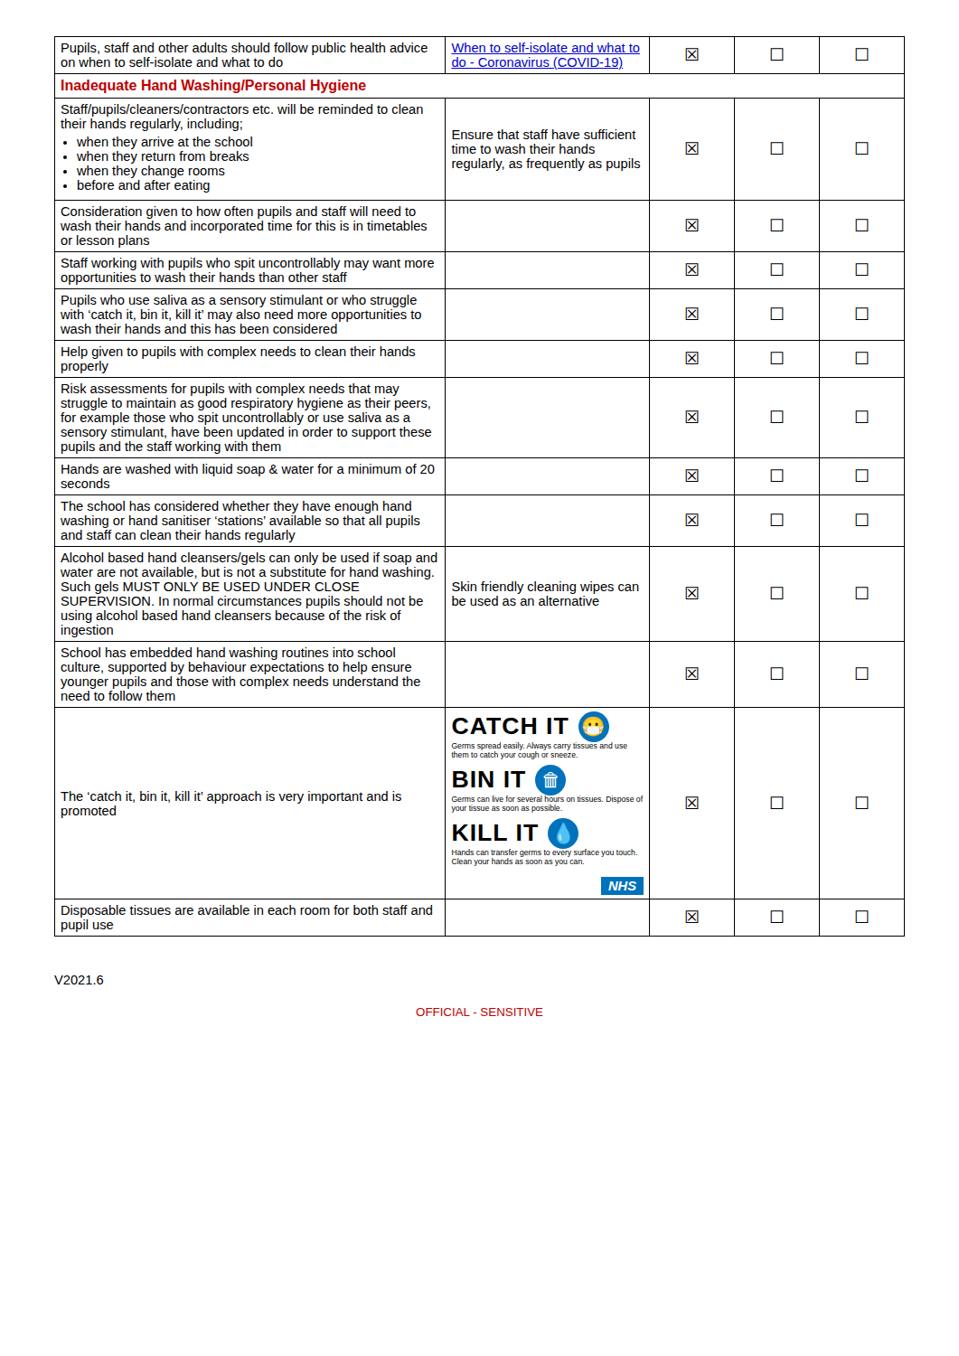| Pupils, staff and other adults should follow public health advice on when to self-isolate and what to do | When to self-isolate and what to do - Coronavirus (COVID-19) | ☒ | ☐ | ☐ |
| Inadequate Hand Washing/Personal Hygiene |
| Staff/pupils/cleaners/contractors etc. will be reminded to clean their hands regularly, including; when they arrive at the school when they return from breaks when they change rooms before and after eating | Ensure that staff have sufficient time to wash their hands regularly, as frequently as pupils | ☒ | ☐ | ☐ |
| Consideration given to how often pupils and staff will need to wash their hands and incorporated time for this is in timetables or lesson plans | | ☒ | ☐ | ☐ |
| Staff working with pupils who spit uncontrollably may want more opportunities to wash their hands than other staff | | ☒ | ☐ | ☐ |
| Pupils who use saliva as a sensory stimulant or who struggle with ‘catch it, bin it, kill it’ may also need more opportunities to wash their hands and this has been considered | | ☒ | ☐ | ☐ |
| Help given to pupils with complex needs to clean their hands properly | | ☒ | ☐ | ☐ |
| Risk assessments for pupils with complex needs that may struggle to maintain as good respiratory hygiene as their peers, for example those who spit uncontrollably or use saliva as a sensory stimulant, have been updated in order to support these pupils and the staff working with them | | ☒ | ☐ | ☐ |
| Hands are washed with liquid soap & water for a minimum of 20 seconds | | ☒ | ☐ | ☐ |
| The school has considered whether they have enough hand washing or hand sanitiser ‘stations’ available so that all pupils and staff can clean their hands regularly | | ☒ | ☐ | ☐ |
| Alcohol based hand cleansers/gels can only be used if soap and water are not available, but is not a substitute for hand washing. Such gels MUST ONLY BE USED UNDER CLOSE SUPERVISION. In normal circumstances pupils should not be using alcohol based hand cleansers because of the risk of ingestion | Skin friendly cleaning wipes can be used as an alternative | ☒ | ☐ | ☐ |
| School has embedded hand washing routines into school culture, supported by behaviour expectations to help ensure younger pupils and those with complex needs understand the need to follow them | | ☒ | ☐ | ☐ |
| The ‘catch it, bin it, kill it’ approach is very important and is promoted | CATCH IT 😷 Germs spread easily. Always carry tissues and use them to catch your cough or sneeze. BIN IT 🗑 Germs can live for several hours on tissues. Dispose of your tissue as soon as possible. KILL IT 💧 Hands can transfer germs to every surface you touch. Clean your hands as soon as you can. NHS | ☒ | ☐ | ☐ |
| Disposable tissues are available in each room for both staff and pupil use | | ☒ | ☐ | ☐ |
V2021.6
OFFICIAL - SENSITIVE